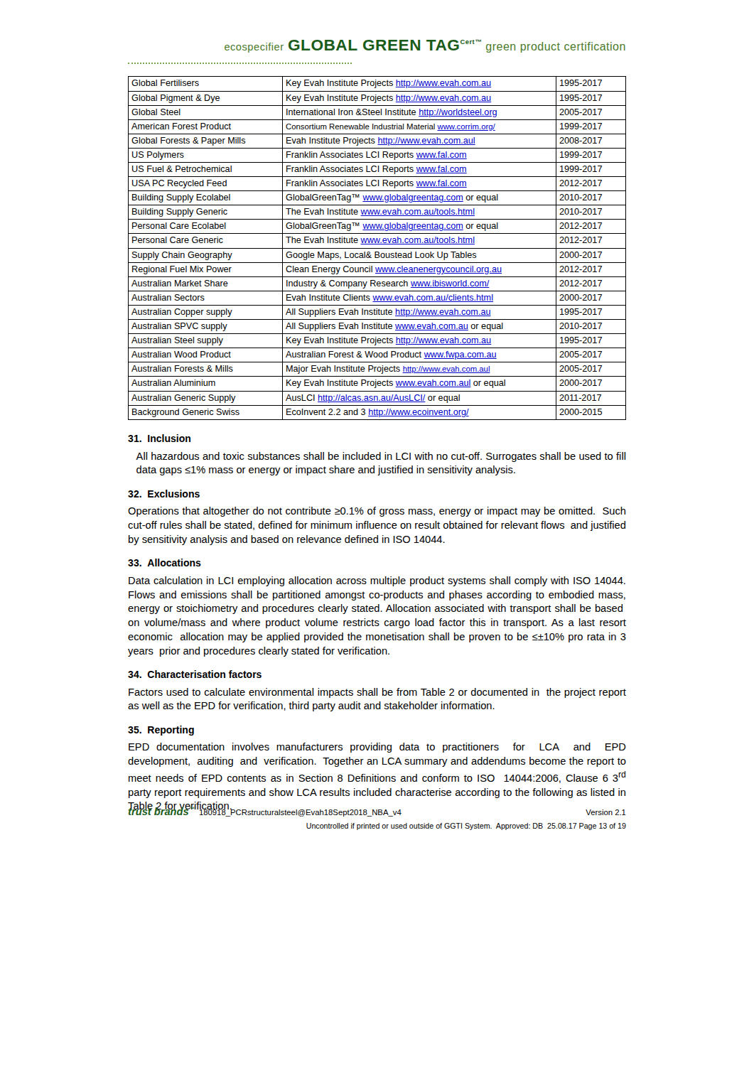ecospecifier GLOBAL GREEN TAGCert™ green product certification
| Global Fertilisers | Key Evah Institute Projects http://www.evah.com.au | 1995-2017 |
| Global Pigment & Dye | Key Evah Institute Projects http://www.evah.com.au | 1995-2017 |
| Global Steel | International Iron &Steel Institute http://worldsteel.org | 2005-2017 |
| American Forest Product | Consortium Renewable Industrial Material www.corrim.org/ | 1999-2017 |
| Global Forests & Paper Mills | Evah Institute Projects http://www.evah.com.aul | 2008-2017 |
| US Polymers | Franklin Associates LCI Reports www.fal.com | 1999-2017 |
| US Fuel & Petrochemical | Franklin Associates LCI Reports www.fal.com | 1999-2017 |
| USA PC Recycled Feed | Franklin Associates LCI Reports www.fal.com | 2012-2017 |
| Building Supply Ecolabel | GlobalGreenTag™ www.globalgreentag.com or equal | 2010-2017 |
| Building Supply Generic | The Evah Institute www.evah.com.au/tools.html | 2010-2017 |
| Personal Care Ecolabel | GlobalGreenTag™ www.globalgreentag.com or equal | 2012-2017 |
| Personal Care Generic | The Evah Institute www.evah.com.au/tools.html | 2012-2017 |
| Supply Chain Geography | Google Maps, Local& Boustead Look Up Tables | 2000-2017 |
| Regional Fuel Mix Power | Clean Energy Council www.cleanenergycouncil.org.au | 2012-2017 |
| Australian Market Share | Industry & Company Research www.ibisworld.com/ | 2012-2017 |
| Australian Sectors | Evah Institute Clients www.evah.com.au/clients.html | 2000-2017 |
| Australian Copper supply | All Suppliers Evah Institute http://www.evah.com.au | 1995-2017 |
| Australian SPVC supply | All Suppliers Evah Institute www.evah.com.au or equal | 2010-2017 |
| Australian Steel supply | Key Evah Institute Projects http://www.evah.com.au | 1995-2017 |
| Australian Wood Product | Australian Forest & Wood Product www.fwpa.com.au | 2005-2017 |
| Australian Forests & Mills | Major Evah Institute Projects http://www.evah.com.aul | 2005-2017 |
| Australian Aluminium | Key Evah Institute Projects www.evah.com.aul or equal | 2000-2017 |
| Australian Generic Supply | AusLCI http://alcas.asn.au/AusLCI/ or equal | 2011-2017 |
| Background Generic Swiss | EcoInvent 2.2 and 3 http://www.ecoinvent.org/ | 2000-2015 |
31. Inclusion
All hazardous and toxic substances shall be included in LCI with no cut-off. Surrogates shall be used to fill data gaps ≤1% mass or energy or impact share and justified in sensitivity analysis.
32. Exclusions
Operations that altogether do not contribute ≥0.1% of gross mass, energy or impact may be omitted. Such cut-off rules shall be stated, defined for minimum influence on result obtained for relevant flows and justified by sensitivity analysis and based on relevance defined in ISO 14044.
33. Allocations
Data calculation in LCI employing allocation across multiple product systems shall comply with ISO 14044. Flows and emissions shall be partitioned amongst co-products and phases according to embodied mass, energy or stoichiometry and procedures clearly stated. Allocation associated with transport shall be based on volume/mass and where product volume restricts cargo load factor this in transport. As a last resort economic allocation may be applied provided the monetisation shall be proven to be ≤±10% pro rata in 3 years prior and procedures clearly stated for verification.
34. Characterisation factors
Factors used to calculate environmental impacts shall be from Table 2 or documented in the project report as well as the EPD for verification, third party audit and stakeholder information.
35. Reporting
EPD documentation involves manufacturers providing data to practitioners for LCA and EPD development, auditing and verification. Together an LCA summary and addendums become the report to meet needs of EPD contents as in Section 8 Definitions and conform to ISO 14044:2006, Clause 6 3rd party report requirements and show LCA results included characterise according to the following as listed in Table 2 for verification.
trust brands™ 180918_PCRstructuralsteel@Evah18Sept2018_NBA_v4
Version 2.1
Uncontrolled if printed or used outside of GGTI System. Approved: DB 25.08.17 Page 13 of 19